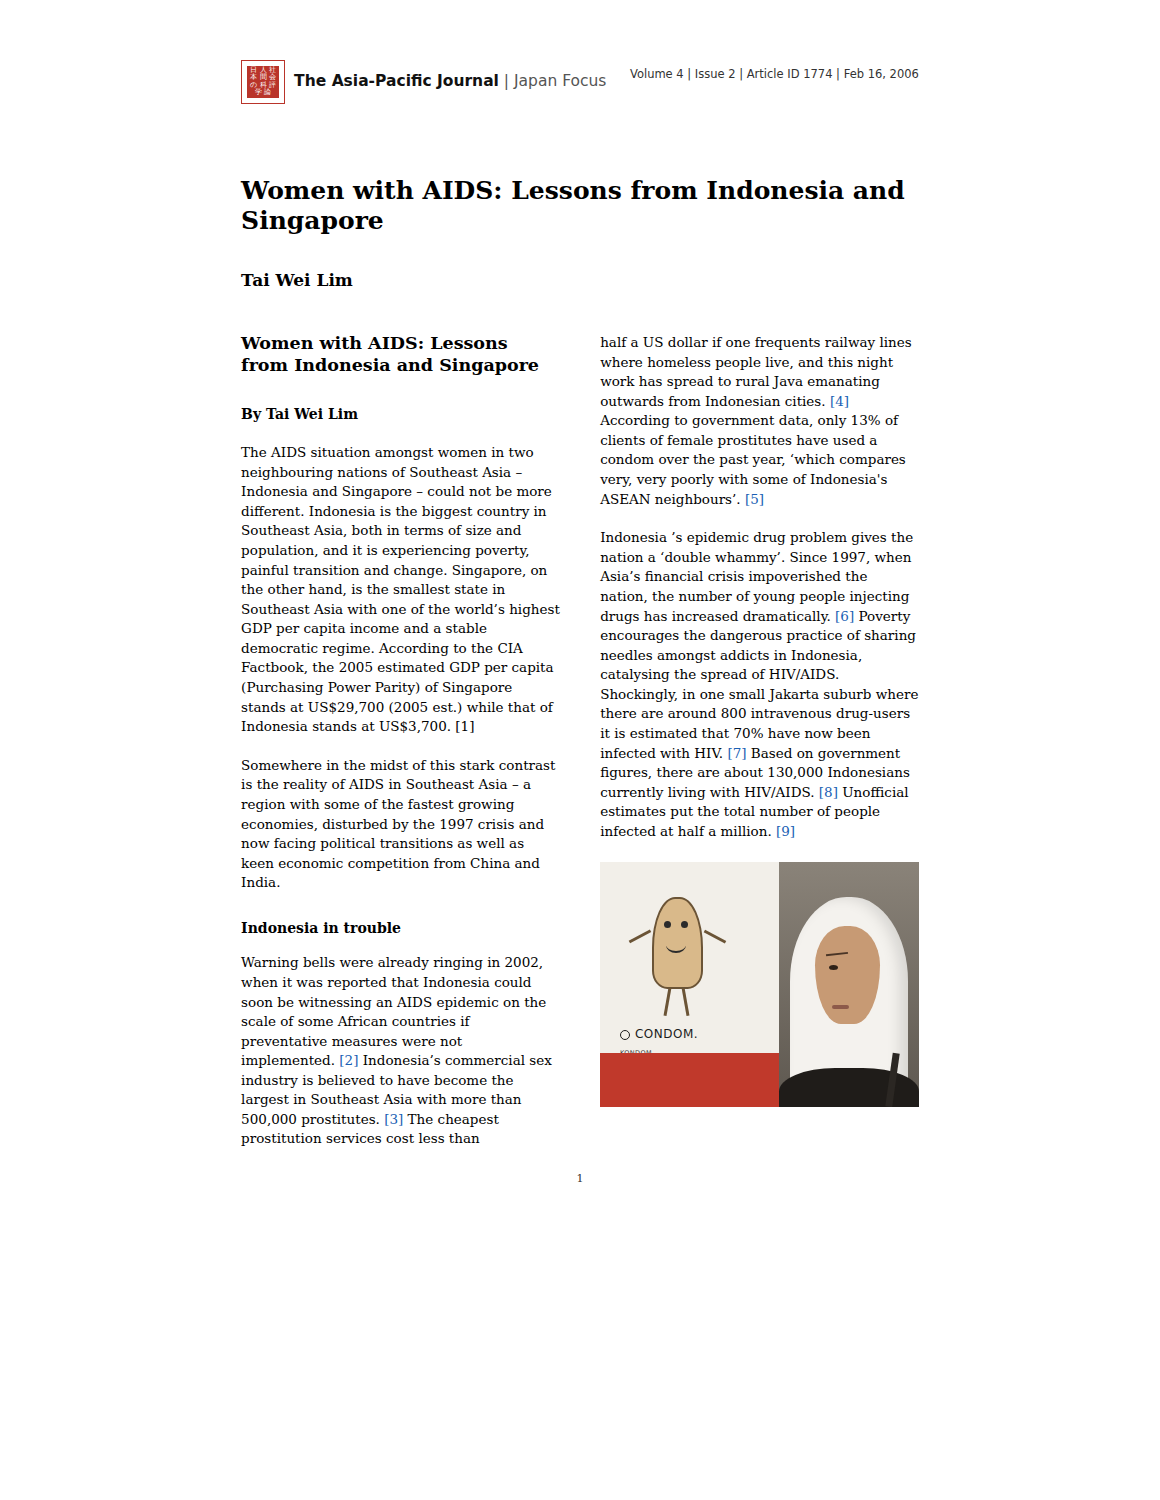日 人 社
本 間 会
の 科 評
学 論
The Asia-Pacific Journal | Japan Focus
Volume 4 | Issue 2 | Article ID 1774 | Feb 16, 2006
Women with AIDS: Lessons from Indonesia and Singapore
Tai Wei Lim
Women with AIDS: Lessons from Indonesia and Singapore
By Tai Wei Lim
The AIDS situation amongst women in two neighbouring nations of Southeast Asia – Indonesia and Singapore – could not be more different. Indonesia is the biggest country in Southeast Asia, both in terms of size and population, and it is experiencing poverty, painful transition and change. Singapore, on the other hand, is the smallest state in Southeast Asia with one of the world’s highest GDP per capita income and a stable democratic regime. According to the CIA Factbook, the 2005 estimated GDP per capita (Purchasing Power Parity) of Singapore stands at US$29,700 (2005 est.) while that of Indonesia stands at US$3,700. [1]
Somewhere in the midst of this stark contrast is the reality of AIDS in Southeast Asia – a region with some of the fastest growing economies, disturbed by the 1997 crisis and now facing political transitions as well as keen economic competition from China and India.
Indonesia in trouble
Warning bells were already ringing in 2002, when it was reported that Indonesia could soon be witnessing an AIDS epidemic on the scale of some African countries if preventative measures were not implemented. [2] Indonesia’s commercial sex industry is believed to have become the largest in Southeast Asia with more than 500,000 prostitutes. [3] The cheapest prostitution services cost less than
half a US dollar if one frequents railway lines where homeless people live, and this night work has spread to rural Java emanating outwards from Indonesian cities. [4] According to government data, only 13% of clients of female prostitutes have used a condom over the past year, ‘which compares very, very poorly with some of Indonesia's ASEAN neighbours’. [5]
Indonesia ’s epidemic drug problem gives the nation a ‘double whammy’. Since 1997, when Asia’s financial crisis impoverished the nation, the number of young people injecting drugs has increased dramatically. [6] Poverty encourages the dangerous practice of sharing needles amongst addicts in Indonesia, catalysing the spread of HIV/AIDS. Shockingly, in one small Jakarta suburb where there are around 800 intravenous drug-users it is estimated that 70% have now been infected with HIV. [7] Based on government figures, there are about 130,000 Indonesians currently living with HIV/AIDS. [8] Unofficial estimates put the total number of people infected at half a million. [9]
CONDOM.
KONDOM
1